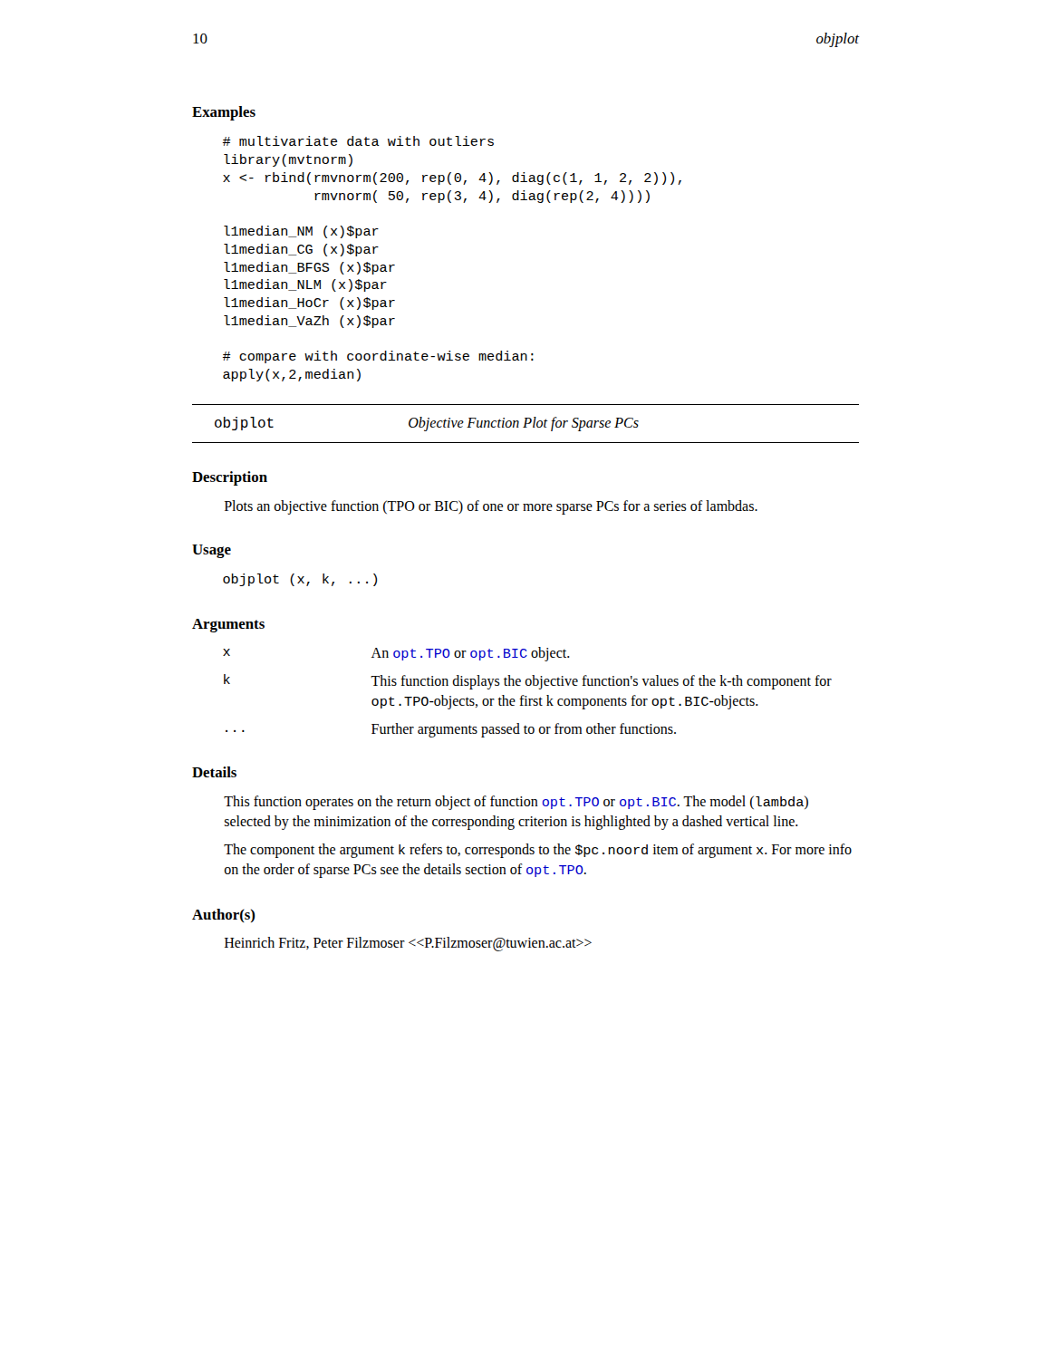10 objplot
Examples
# multivariate data with outliers
library(mvtnorm)
x <- rbind(rmvnorm(200, rep(0, 4), diag(c(1, 1, 2, 2))),
           rmvnorm( 50, rep(3, 4), diag(rep(2, 4))))

l1median_NM (x)$par
l1median_CG (x)$par
l1median_BFGS (x)$par
l1median_NLM (x)$par
l1median_HoCr (x)$par
l1median_VaZh (x)$par

# compare with coordinate-wise median:
apply(x,2,median)
objplot Objective Function Plot for Sparse PCs
Description
Plots an objective function (TPO or BIC) of one or more sparse PCs for a series of lambdas.
Usage
objplot (x, k, ...)
Arguments
x
An opt.TPO or opt.BIC object.
k
This function displays the objective function's values of the k-th component for opt.TPO-objects, or the first k components for opt.BIC-objects.
...
Further arguments passed to or from other functions.
Details
This function operates on the return object of function opt.TPO or opt.BIC. The model (lambda) selected by the minimization of the corresponding criterion is highlighted by a dashed vertical line.
The component the argument k refers to, corresponds to the $pc.noord item of argument x. For more info on the order of sparse PCs see the details section of opt.TPO.
Author(s)
Heinrich Fritz, Peter Filzmoser <<P.Filzmoser@tuwien.ac.at>>